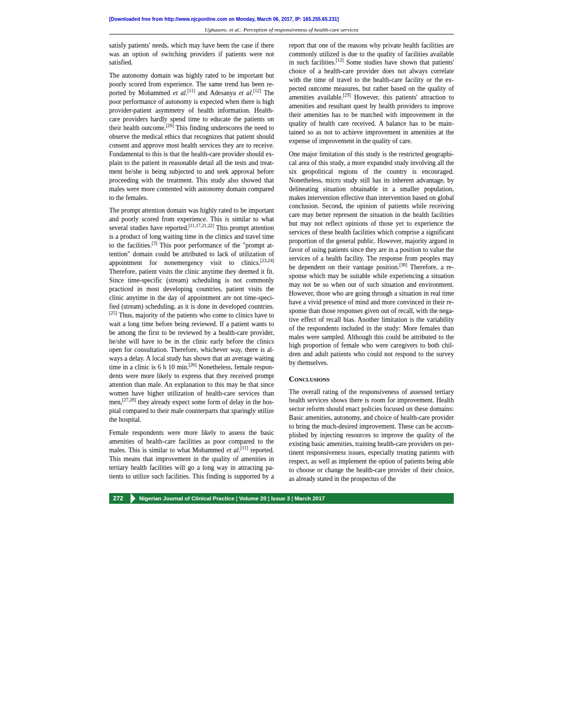[Downloaded free from http://www.njcponline.com on Monday, March 06, 2017, IP: 165.255.65.231]
Ughasoro, et al.: Perception of responsiveness of health-care services
satisfy patients' needs, which may have been the case if there was an option of switching providers if patients were not satisfied.
The autonomy domain was highly rated to be important but poorly scored from experience. The same trend has been reported by Mohammed et al.[11] and Adesanya et al.[12] The poor performance of autonomy is expected when there is high provider-patient asymmetry of health information. Health-care providers hardly spend time to educate the patients on their health outcome.[20] This finding underscores the need to observe the medical ethics that recognizes that patient should consent and approve most health services they are to receive. Fundamental to this is that the health-care provider should explain to the patient in reasonable detail all the tests and treatment he/she is being subjected to and seek approval before proceeding with the treatment. This study also showed that males were more contented with autonomy domain compared to the females.
The prompt attention domain was highly rated to be important and poorly scored from experience. This is similar to what several studies have reported.[11,17,21,22] This prompt attention is a product of long waiting time in the clinics and travel time to the facilities.[3] This poor performance of the "prompt attention" domain could be attributed to lack of utilization of appointment for nonemergency visit to clinics.[23,24] Therefore, patient visits the clinic anytime they deemed it fit. Since time-specific (stream) scheduling is not commonly practiced in most developing countries, patient visits the clinic anytime in the day of appointment are not time-specified (stream) scheduling, as it is done in developed countries.[25] Thus, majority of the patients who come to clinics have to wait a long time before being reviewed. If a patient wants to be among the first to be reviewed by a health-care provider, he/she will have to be in the clinic early before the clinics open for consultation. Therefore, whichever way, there is always a delay. A local study has shown that an average waiting time in a clinic is 6 h 10 min.[26] Nonetheless, female respondents were more likely to express that they received prompt attention than male. An explanation to this may be that since women have higher utilization of health-care services than men,[27,28] they already expect some form of delay in the hospital compared to their male counterparts that sparingly utilize the hospital.
Female respondents were more likely to assess the basic amenities of health-care facilities as poor compared to the males. This is similar to what Mohammed et al.[11] reported. This means that improvement in the quality of amenities in tertiary health facilities will go a long way in attracting patients to utilize such facilities. This finding is supported by a report that one of the reasons why private health facilities are commonly utilized is due to the quality of facilities available in such facilities.[12] Some studies have shown that patients' choice of a health-care provider does not always correlate with the time of travel to the health-care facility or the expected outcome measures, but rather based on the quality of amenities available.[29] However, this patients' attraction to amenities and resultant quest by health providers to improve their amenities has to be matched with improvement in the quality of health care received. A balance has to be maintained so as not to achieve improvement in amenities at the expense of improvement in the quality of care.
One major limitation of this study is the restricted geographical area of this study, a more expanded study involving all the six geopolitical regions of the country is encouraged. Nonetheless, micro study still has its inherent advantage, by delineating situation obtainable in a smaller population, makes intervention effective than intervention based on global conclusion. Second, the opinion of patients while receiving care may better represent the situation in the health facilities but may not reflect opinions of those yet to experience the services of these health facilities which comprise a significant proportion of the general public. However, majority argued in favor of using patients since they are in a position to value the services of a health facility. The response from peoples may be dependent on their vantage position.[30] Therefore, a response which may be suitable while experiencing a situation may not be so when out of such situation and environment. However, those who are going through a situation in real time have a vivid presence of mind and more convinced in their response than those responses given out of recall, with the negative effect of recall bias. Another limitation is the variability of the respondents included in the study: More females than males were sampled. Although this could be attributed to the high proportion of female who were caregivers to both children and adult patients who could not respond to the survey by themselves.
Conclusions
The overall rating of the responsiveness of assessed tertiary health services shows there is room for improvement. Health sector reform should enact policies focused on these domains: Basic amenities, autonomy, and choice of health-care provider to bring the much-desired improvement. These can be accomplished by injecting resources to improve the quality of the existing basic amenities, training health-care providers on pertinent responsiveness issues, especially treating patients with respect, as well as implement the option of patients being able to choose or change the health-care provider of their choice, as already stated in the prospectus of the
272
Nigerian Journal of Clinical Practice ¦ Volume 20 ¦ Issue 3 ¦ March 2017